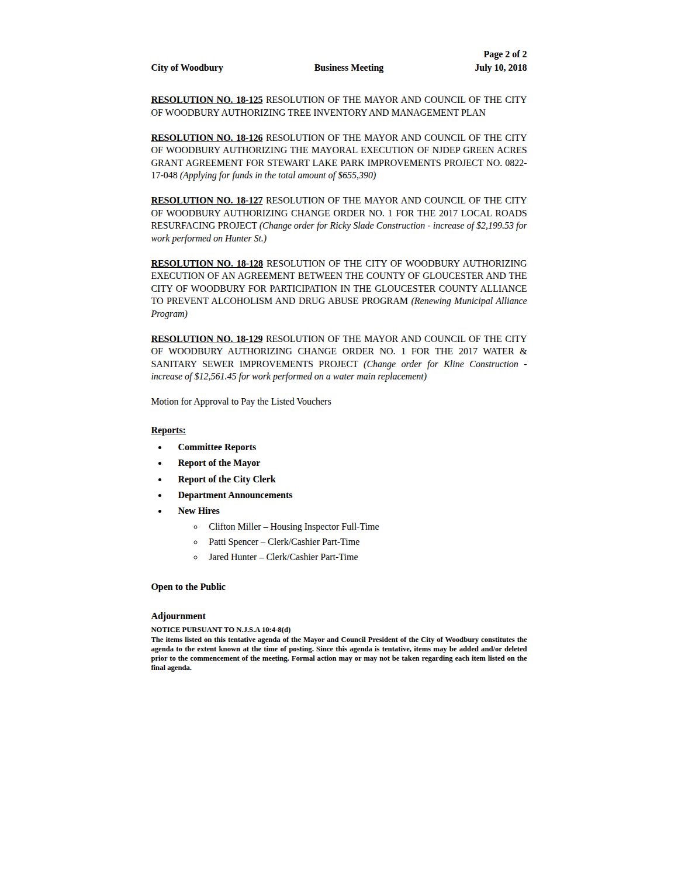Page 2 of 2
City of Woodbury
Business Meeting
July 10, 2018
RESOLUTION NO. 18-125 RESOLUTION OF THE MAYOR AND COUNCIL OF THE CITY OF WOODBURY AUTHORIZING TREE INVENTORY AND MANAGEMENT PLAN
RESOLUTION NO. 18-126 RESOLUTION OF THE MAYOR AND COUNCIL OF THE CITY OF WOODBURY AUTHORIZING THE MAYORAL EXECUTION OF NJDEP GREEN ACRES GRANT AGREEMENT FOR STEWART LAKE PARK IMPROVEMENTS PROJECT NO. 0822-17-048 (Applying for funds in the total amount of $655,390)
RESOLUTION NO. 18-127 RESOLUTION OF THE MAYOR AND COUNCIL OF THE CITY OF WOODBURY AUTHORIZING CHANGE ORDER NO. 1 FOR THE 2017 LOCAL ROADS RESURFACING PROJECT (Change order for Ricky Slade Construction - increase of $2,199.53 for work performed on Hunter St.)
RESOLUTION NO. 18-128 RESOLUTION OF THE CITY OF WOODBURY AUTHORIZING EXECUTION OF AN AGREEMENT BETWEEN THE COUNTY OF GLOUCESTER AND THE CITY OF WOODBURY FOR PARTICIPATION IN THE GLOUCESTER COUNTY ALLIANCE TO PREVENT ALCOHOLISM AND DRUG ABUSE PROGRAM (Renewing Municipal Alliance Program)
RESOLUTION NO. 18-129 RESOLUTION OF THE MAYOR AND COUNCIL OF THE CITY OF WOODBURY AUTHORIZING CHANGE ORDER NO. 1 FOR THE 2017 WATER & SANITARY SEWER IMPROVEMENTS PROJECT (Change order for Kline Construction - increase of $12,561.45 for work performed on a water main replacement)
Motion for Approval to Pay the Listed Vouchers
Reports:
Committee Reports
Report of the Mayor
Report of the City Clerk
Department Announcements
New Hires
Clifton Miller – Housing Inspector Full-Time
Patti Spencer – Clerk/Cashier Part-Time
Jared Hunter – Clerk/Cashier Part-Time
Open to the Public
Adjournment
NOTICE PURSUANT TO N.J.S.A 10:4-8(d)
The items listed on this tentative agenda of the Mayor and Council President of the City of Woodbury constitutes the agenda to the extent known at the time of posting. Since this agenda is tentative, items may be added and/or deleted prior to the commencement of the meeting. Formal action may or may not be taken regarding each item listed on the final agenda.